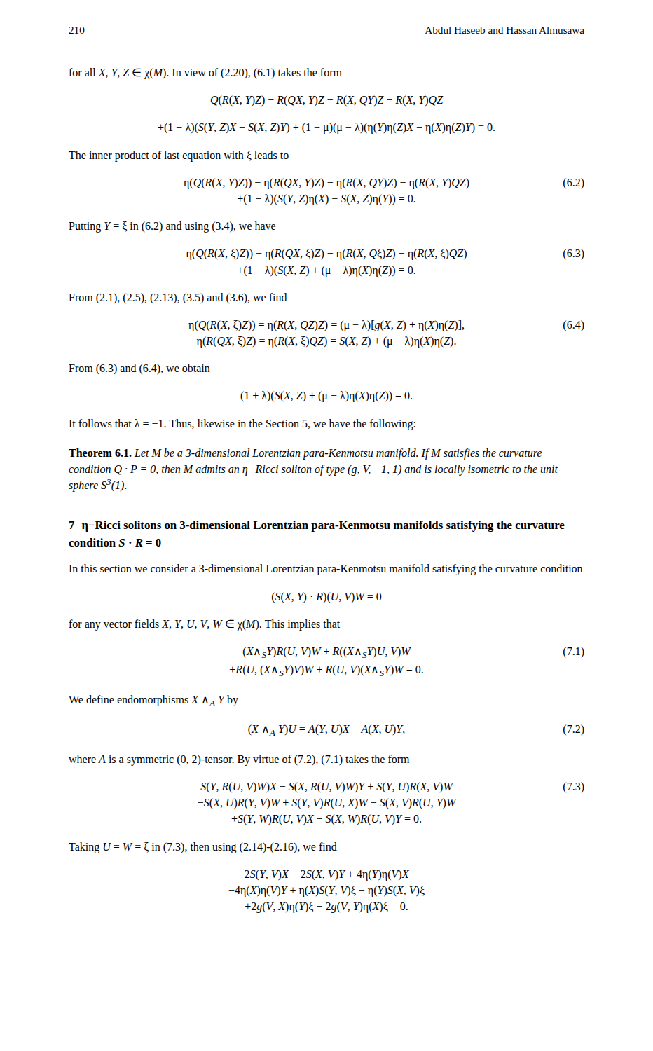210 Abdul Haseeb and Hassan Almusawa
for all X, Y, Z ∈ χ(M). In view of (2.20), (6.1) takes the form
Q(R(X, Y)Z) − R(QX, Y)Z − R(X, QY)Z − R(X, Y)QZ
+(1 − λ)(S(Y, Z)X − S(X, Z)Y) + (1 − μ)(μ − λ)(η(Y)η(Z)X − η(X)η(Z)Y) = 0.
The inner product of last equation with ξ leads to
(6.2) η(Q(R(X, Y)Z)) − η(R(QX, Y)Z) − η(R(X, QY)Z) − η(R(X, Y)QZ) +(1 − λ)(S(Y, Z)η(X) − S(X, Z)η(Y)) = 0.
Putting Y = ξ in (6.2) and using (3.4), we have
(6.3) η(Q(R(X, ξ)Z)) − η(R(QX, ξ)Z) − η(R(X, Qξ)Z) − η(R(X, ξ)QZ) +(1 − λ)(S(X, Z) + (μ − λ)η(X)η(Z)) = 0.
From (2.1), (2.5), (2.13), (3.5) and (3.6), we find
(6.4) η(Q(R(X, ξ)Z)) = η(R(X, QZ)Z) = (μ − λ)[g(X, Z) + η(X)η(Z)], η(R(QX, ξ)Z) = η(R(X, ξ)QZ) = S(X, Z) + (μ − λ)η(X)η(Z).
From (6.3) and (6.4), we obtain
(1 + λ)(S(X, Z) + (μ − λ)η(X)η(Z)) = 0.
It follows that λ = −1. Thus, likewise in the Section 5, we have the following:
Theorem 6.1. Let M be a 3-dimensional Lorentzian para-Kenmotsu manifold. If M satisfies the curvature condition Q · P = 0, then M admits an η−Ricci soliton of type (g, V, −1, 1) and is locally isometric to the unit sphere S3(1).
7η−Ricci solitons on 3-dimensional Lorentzian para-Kenmotsu manifolds satisfying the curvature condition S · R = 0
In this section we consider a 3-dimensional Lorentzian para-Kenmotsu manifold satisfying the curvature condition
(S(X, Y) · R)(U, V)W = 0
for any vector fields X, Y, U, V, W ∈ χ(M). This implies that
(7.1) (X∧SY)R(U, V)W + R((X∧SY)U, V)W +R(U, (X∧SY)V)W + R(U, V)(X∧SY)W = 0.
We define endomorphisms X ∧A Y by
(7.2) (X ∧A Y)U = A(Y, U)X − A(X, U)Y,
where A is a symmetric (0, 2)-tensor. By virtue of (7.2), (7.1) takes the form
(7.3) S(Y, R(U, V)W)X − S(X, R(U, V)W)Y + S(Y, U)R(X, V)W −S(X, U)R(Y, V)W + S(Y, V)R(U, X)W − S(X, V)R(U, Y)W +S(Y, W)R(U, V)X − S(X, W)R(U, V)Y = 0.
Taking U = W = ξ in (7.3), then using (2.14)-(2.16), we find
2S(Y, V)X − 2S(X, V)Y + 4η(Y)η(V)X −4η(X)η(V)Y + η(X)S(Y, V)ξ − η(Y)S(X, V)ξ +2g(V, X)η(Y)ξ − 2g(V, Y)η(X)ξ = 0.